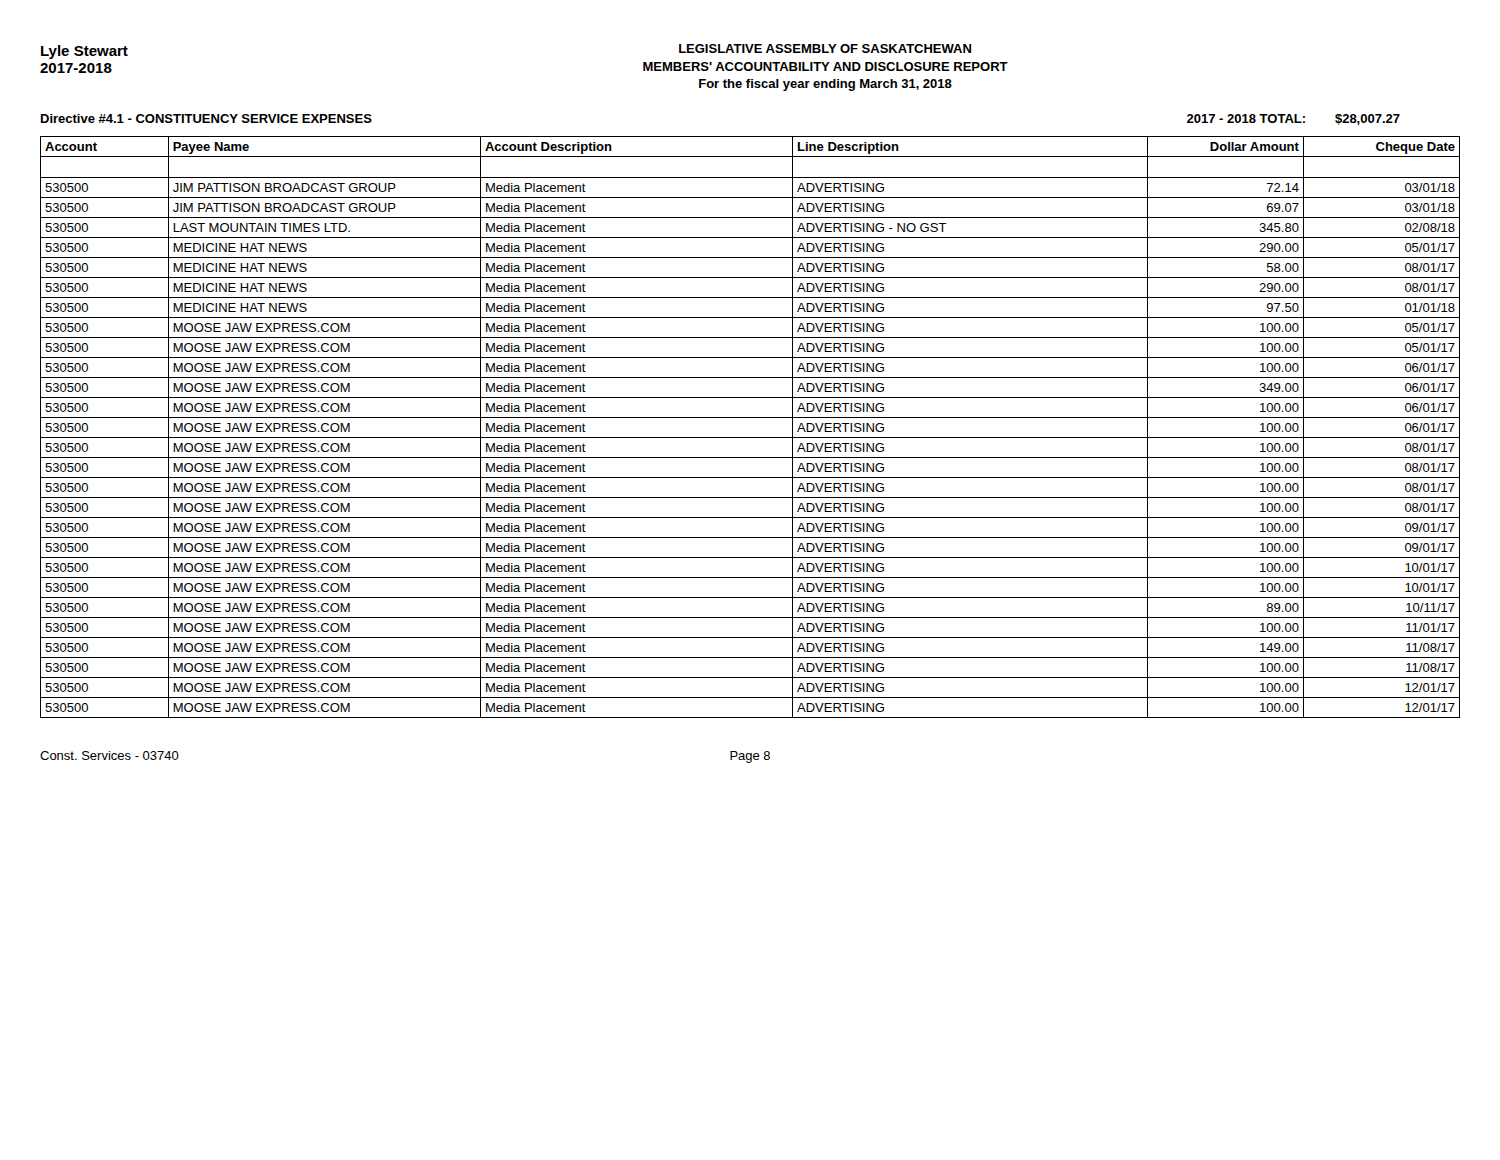Lyle Stewart
2017-2018
LEGISLATIVE ASSEMBLY OF SASKATCHEWAN
MEMBERS' ACCOUNTABILITY AND DISCLOSURE REPORT
For the fiscal year ending March 31, 2018
Directive #4.1 - CONSTITUENCY SERVICE EXPENSES
2017 - 2018 TOTAL: $28,007.27
| Account | Payee Name | Account Description | Line Description | Dollar Amount | Cheque Date |
| --- | --- | --- | --- | --- | --- |
| 530500 | JIM PATTISON BROADCAST GROUP | Media Placement | ADVERTISING | 72.14 | 03/01/18 |
| 530500 | JIM PATTISON BROADCAST GROUP | Media Placement | ADVERTISING | 69.07 | 03/01/18 |
| 530500 | LAST MOUNTAIN TIMES LTD. | Media Placement | ADVERTISING - NO GST | 345.80 | 02/08/18 |
| 530500 | MEDICINE HAT NEWS | Media Placement | ADVERTISING | 290.00 | 05/01/17 |
| 530500 | MEDICINE HAT NEWS | Media Placement | ADVERTISING | 58.00 | 08/01/17 |
| 530500 | MEDICINE HAT NEWS | Media Placement | ADVERTISING | 290.00 | 08/01/17 |
| 530500 | MEDICINE HAT NEWS | Media Placement | ADVERTISING | 97.50 | 01/01/18 |
| 530500 | MOOSE JAW EXPRESS.COM | Media Placement | ADVERTISING | 100.00 | 05/01/17 |
| 530500 | MOOSE JAW EXPRESS.COM | Media Placement | ADVERTISING | 100.00 | 05/01/17 |
| 530500 | MOOSE JAW EXPRESS.COM | Media Placement | ADVERTISING | 100.00 | 06/01/17 |
| 530500 | MOOSE JAW EXPRESS.COM | Media Placement | ADVERTISING | 349.00 | 06/01/17 |
| 530500 | MOOSE JAW EXPRESS.COM | Media Placement | ADVERTISING | 100.00 | 06/01/17 |
| 530500 | MOOSE JAW EXPRESS.COM | Media Placement | ADVERTISING | 100.00 | 06/01/17 |
| 530500 | MOOSE JAW EXPRESS.COM | Media Placement | ADVERTISING | 100.00 | 08/01/17 |
| 530500 | MOOSE JAW EXPRESS.COM | Media Placement | ADVERTISING | 100.00 | 08/01/17 |
| 530500 | MOOSE JAW EXPRESS.COM | Media Placement | ADVERTISING | 100.00 | 08/01/17 |
| 530500 | MOOSE JAW EXPRESS.COM | Media Placement | ADVERTISING | 100.00 | 08/01/17 |
| 530500 | MOOSE JAW EXPRESS.COM | Media Placement | ADVERTISING | 100.00 | 09/01/17 |
| 530500 | MOOSE JAW EXPRESS.COM | Media Placement | ADVERTISING | 100.00 | 09/01/17 |
| 530500 | MOOSE JAW EXPRESS.COM | Media Placement | ADVERTISING | 100.00 | 10/01/17 |
| 530500 | MOOSE JAW EXPRESS.COM | Media Placement | ADVERTISING | 100.00 | 10/01/17 |
| 530500 | MOOSE JAW EXPRESS.COM | Media Placement | ADVERTISING | 89.00 | 10/11/17 |
| 530500 | MOOSE JAW EXPRESS.COM | Media Placement | ADVERTISING | 100.00 | 11/01/17 |
| 530500 | MOOSE JAW EXPRESS.COM | Media Placement | ADVERTISING | 149.00 | 11/08/17 |
| 530500 | MOOSE JAW EXPRESS.COM | Media Placement | ADVERTISING | 100.00 | 11/08/17 |
| 530500 | MOOSE JAW EXPRESS.COM | Media Placement | ADVERTISING | 100.00 | 12/01/17 |
| 530500 | MOOSE JAW EXPRESS.COM | Media Placement | ADVERTISING | 100.00 | 12/01/17 |
Const. Services - 03740
Page 8